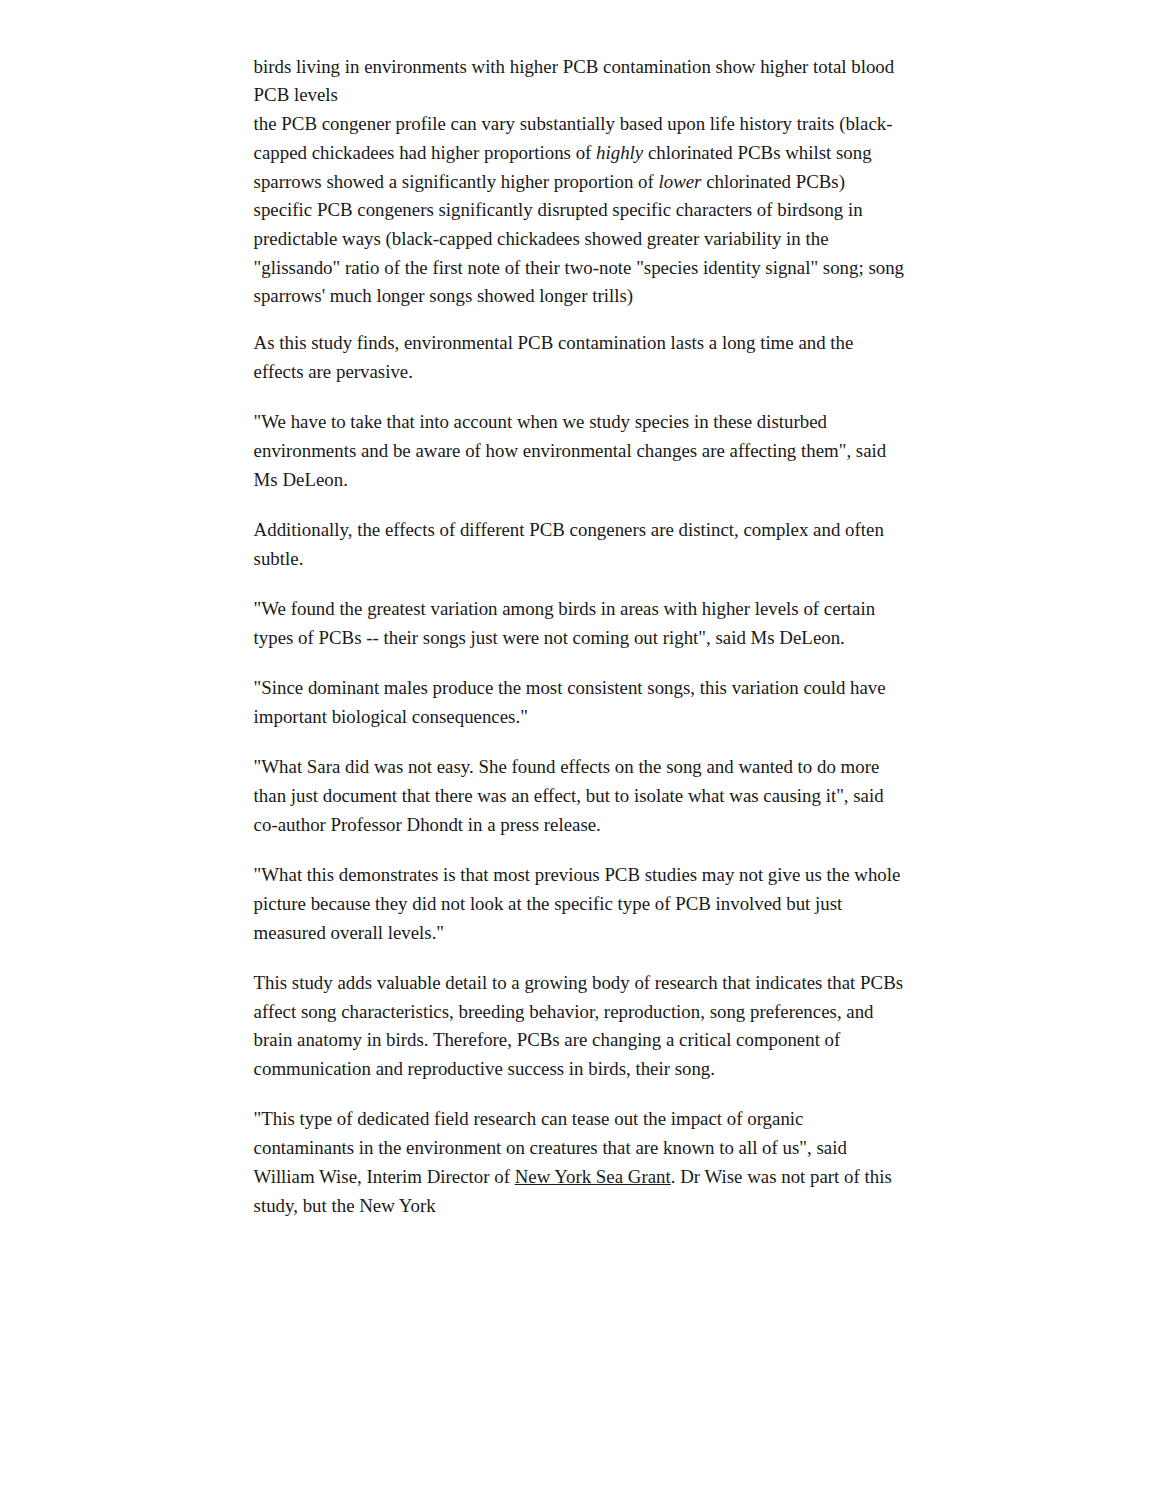birds living in environments with higher PCB contamination show higher total blood PCB levels
the PCB congener profile can vary substantially based upon life history traits (black-capped chickadees had higher proportions of highly chlorinated PCBs whilst song sparrows showed a significantly higher proportion of lower chlorinated PCBs)
specific PCB congeners significantly disrupted specific characters of birdsong in predictable ways (black-capped chickadees showed greater variability in the "glissando" ratio of the first note of their two-note "species identity signal" song; song sparrows' much longer songs showed longer trills)
As this study finds, environmental PCB contamination lasts a long time and the effects are pervasive.
"We have to take that into account when we study species in these disturbed environments and be aware of how environmental changes are affecting them", said Ms DeLeon.
Additionally, the effects of different PCB congeners are distinct, complex and often subtle.
"We found the greatest variation among birds in areas with higher levels of certain types of PCBs -- their songs just were not coming out right", said Ms DeLeon.
"Since dominant males produce the most consistent songs, this variation could have important biological consequences."
"What Sara did was not easy. She found effects on the song and wanted to do more than just document that there was an effect, but to isolate what was causing it", said co-author Professor Dhondt in a press release.
"What this demonstrates is that most previous PCB studies may not give us the whole picture because they did not look at the specific type of PCB involved but just measured overall levels."
This study adds valuable detail to a growing body of research that indicates that PCBs affect song characteristics, breeding behavior, reproduction, song preferences, and brain anatomy in birds. Therefore, PCBs are changing a critical component of communication and reproductive success in birds, their song.
"This type of dedicated field research can tease out the impact of organic contaminants in the environment on creatures that are known to all of us", said William Wise, Interim Director of New York Sea Grant. Dr Wise was not part of this study, but the New York